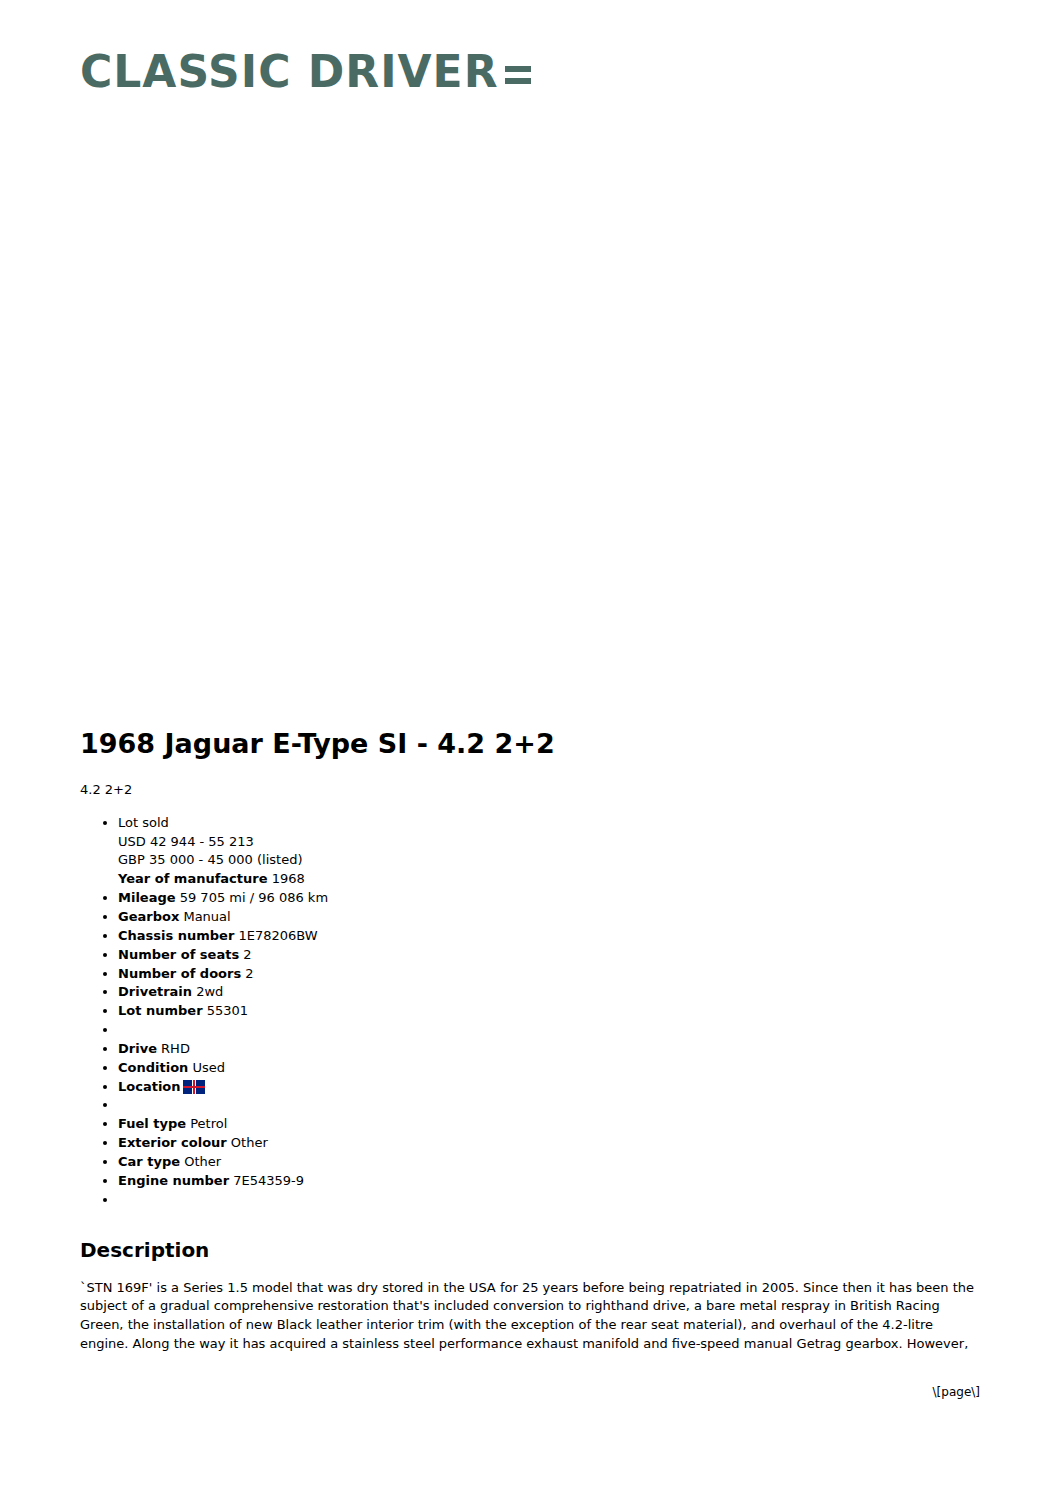CLASSIC DRIVER
1968 Jaguar E-Type SI - 4.2 2+2
4.2 2+2
Lot sold
USD 42 944 - 55 213
GBP 35 000 - 45 000 (listed)
Year of manufacture 1968
Mileage 59 705 mi / 96 086 km
Gearbox Manual
Chassis number 1E78206BW
Number of seats 2
Number of doors 2
Drivetrain 2wd
Lot number 55301
Drive RHD
Condition Used
Location
Fuel type Petrol
Exterior colour Other
Car type Other
Engine number 7E54359-9
Description
`STN 169F' is a Series 1.5 model that was dry stored in the USA for 25 years before being repatriated in 2005. Since then it has been the subject of a gradual comprehensive restoration that's included conversion to righthand drive, a bare metal respray in British Racing Green, the installation of new Black leather interior trim (with the exception of the rear seat material), and overhaul of the 4.2-litre engine. Along the way it has acquired a stainless steel performance exhaust manifold and five-speed manual Getrag gearbox. However,
\[page\]